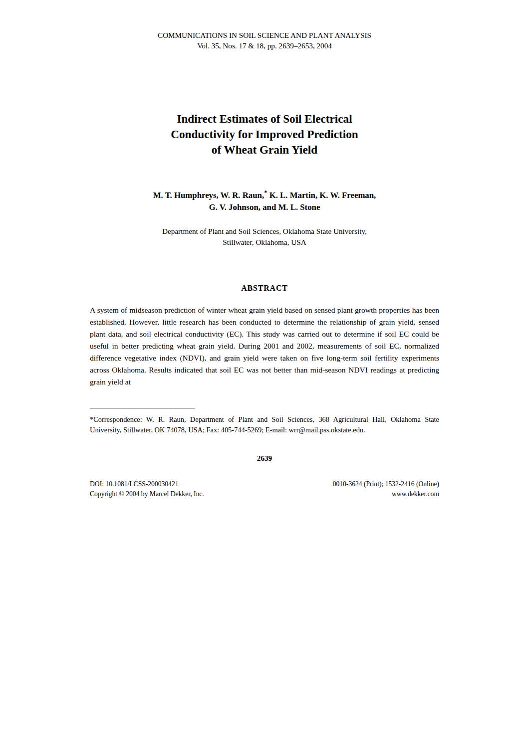COMMUNICATIONS IN SOIL SCIENCE AND PLANT ANALYSIS
Vol. 35, Nos. 17 & 18, pp. 2639–2653, 2004
Indirect Estimates of Soil Electrical
Conductivity for Improved Prediction
of Wheat Grain Yield
M. T. Humphreys, W. R. Raun,* K. L. Martin, K. W. Freeman,
G. V. Johnson, and M. L. Stone
Department of Plant and Soil Sciences, Oklahoma State University,
Stillwater, Oklahoma, USA
ABSTRACT
A system of midseason prediction of winter wheat grain yield based on sensed plant growth properties has been established. However, little research has been conducted to determine the relationship of grain yield, sensed plant data, and soil electrical conductivity (EC). This study was carried out to determine if soil EC could be useful in better predicting wheat grain yield. During 2001 and 2002, measurements of soil EC, normalized difference vegetative index (NDVI), and grain yield were taken on five long-term soil fertility experiments across Oklahoma. Results indicated that soil EC was not better than mid-season NDVI readings at predicting grain yield at
*Correspondence: W. R. Raun, Department of Plant and Soil Sciences, 368 Agricultural Hall, Oklahoma State University, Stillwater, OK 74078, USA; Fax: 405-744-5269; E-mail: wrr@mail.pss.okstate.edu.
2639
DOI: 10.1081/LCSS-200030421
Copyright © 2004 by Marcel Dekker, Inc.
0010-3624 (Print); 1532-2416 (Online)
www.dekker.com